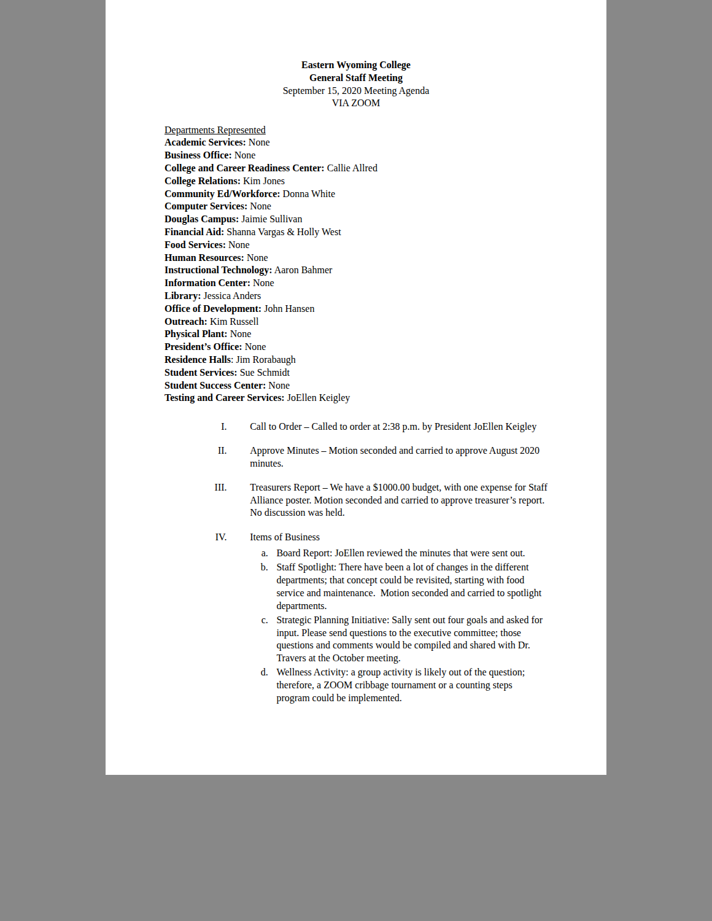Eastern Wyoming College General Staff Meeting September 15, 2020 Meeting Agenda VIA ZOOM
Departments Represented
Academic Services: None
Business Office: None
College and Career Readiness Center: Callie Allred
College Relations: Kim Jones
Community Ed/Workforce: Donna White
Computer Services: None
Douglas Campus: Jaimie Sullivan
Financial Aid: Shanna Vargas & Holly West
Food Services: None
Human Resources: None
Instructional Technology: Aaron Bahmer
Information Center: None
Library: Jessica Anders
Office of Development: John Hansen
Outreach: Kim Russell
Physical Plant: None
President’s Office: None
Residence Halls: Jim Rorabaugh
Student Services: Sue Schmidt
Student Success Center: None
Testing and Career Services: JoEllen Keigley
Call to Order – Called to order at 2:38 p.m. by President JoEllen Keigley
Approve Minutes – Motion seconded and carried to approve August 2020 minutes.
Treasurers Report – We have a $1000.00 budget, with one expense for Staff Alliance poster. Motion seconded and carried to approve treasurer’s report. No discussion was held.
Items of Business
Board Report: JoEllen reviewed the minutes that were sent out.
Staff Spotlight: There have been a lot of changes in the different departments; that concept could be revisited, starting with food service and maintenance. Motion seconded and carried to spotlight departments.
Strategic Planning Initiative: Sally sent out four goals and asked for input. Please send questions to the executive committee; those questions and comments would be compiled and shared with Dr. Travers at the October meeting.
Wellness Activity: a group activity is likely out of the question; therefore, a ZOOM cribbage tournament or a counting steps program could be implemented.